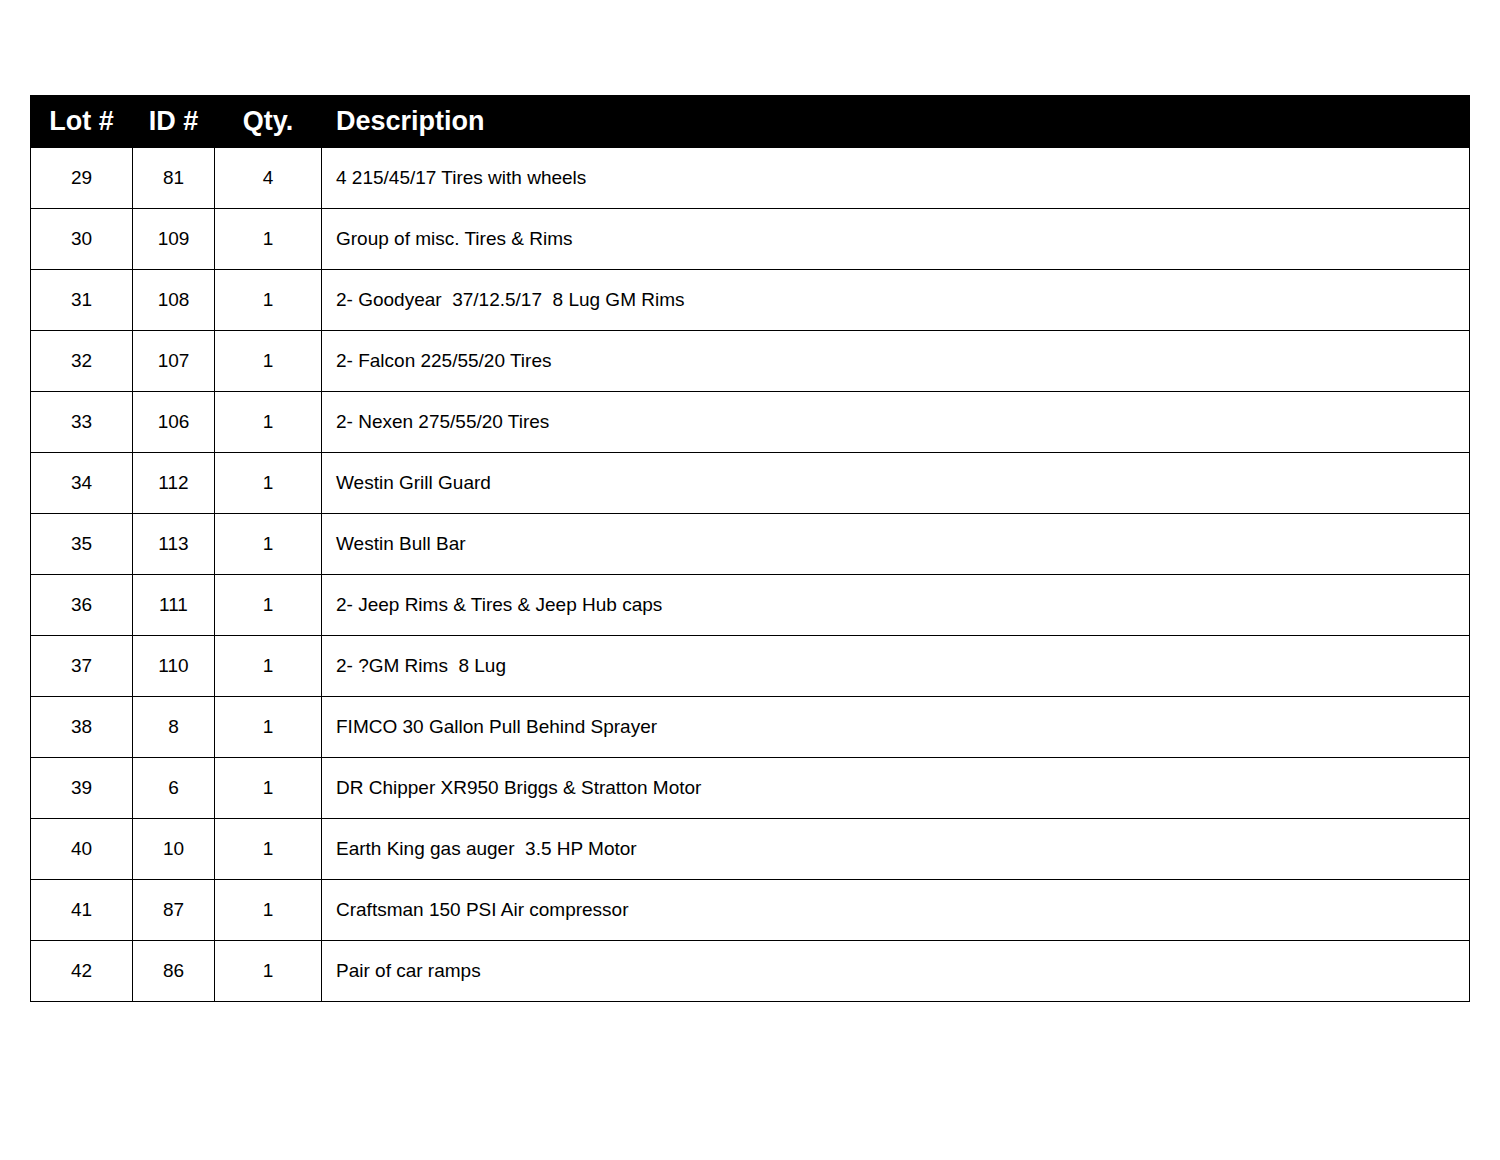| Lot # | ID # | Qty. | Description |
| --- | --- | --- | --- |
| 29 | 81 | 4 | 4 215/45/17 Tires with wheels |
| 30 | 109 | 1 | Group of misc. Tires & Rims |
| 31 | 108 | 1 | 2- Goodyear 37/12.5/17 8 Lug GM Rims |
| 32 | 107 | 1 | 2- Falcon 225/55/20 Tires |
| 33 | 106 | 1 | 2- Nexen 275/55/20 Tires |
| 34 | 112 | 1 | Westin Grill Guard |
| 35 | 113 | 1 | Westin Bull Bar |
| 36 | 111 | 1 | 2- Jeep Rims & Tires & Jeep Hub caps |
| 37 | 110 | 1 | 2- ?GM Rims 8 Lug |
| 38 | 8 | 1 | FIMCO 30 Gallon Pull Behind Sprayer |
| 39 | 6 | 1 | DR Chipper XR950 Briggs & Stratton Motor |
| 40 | 10 | 1 | Earth King gas auger 3.5 HP Motor |
| 41 | 87 | 1 | Craftsman 150 PSI Air compressor |
| 42 | 86 | 1 | Pair of car ramps |